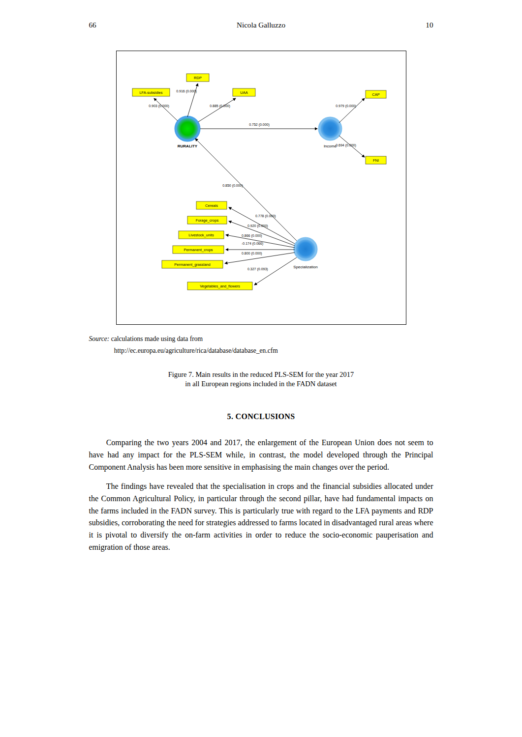66 Nicola Galluzzo 10
RURALITY Income Specialization RDP LFA-subsidies UAA CAP FNI Cereals Forage_crops Livestock_units Permanent_crops Permanent_grassland Vegetables_and_flowers 0.916 (0.000) 0.903 (0.000) 0.885 (0.000) 0.752 (0.000) 0.979 (0.000) 0.694 (0.000) 0.850 (0.000) 0.778 (0.000) 0.920 (0.000) 0.866 (0.000) -0.174 (0.066) 0.800 (0.000) 0.327 (0.093)
Source: calculations made using data from
http://ec.europa.eu/agriculture/rica/database/database_en.cfm
Figure 7. Main results in the reduced PLS-SEM for the year 2017
in all European regions included in the FADN dataset
5. CONCLUSIONS
Comparing the two years 2004 and 2017, the enlargement of the European Union does not seem to have had any impact for the PLS-SEM while, in contrast, the model developed through the Principal Component Analysis has been more sensitive in emphasising the main changes over the period.
The findings have revealed that the specialisation in crops and the financial subsidies allocated under the Common Agricultural Policy, in particular through the second pillar, have had fundamental impacts on the farms included in the FADN survey. This is particularly true with regard to the LFA payments and RDP subsidies, corroborating the need for strategies addressed to farms located in disadvantaged rural areas where it is pivotal to diversify the on-farm activities in order to reduce the socio-economic pauperisation and emigration of those areas.